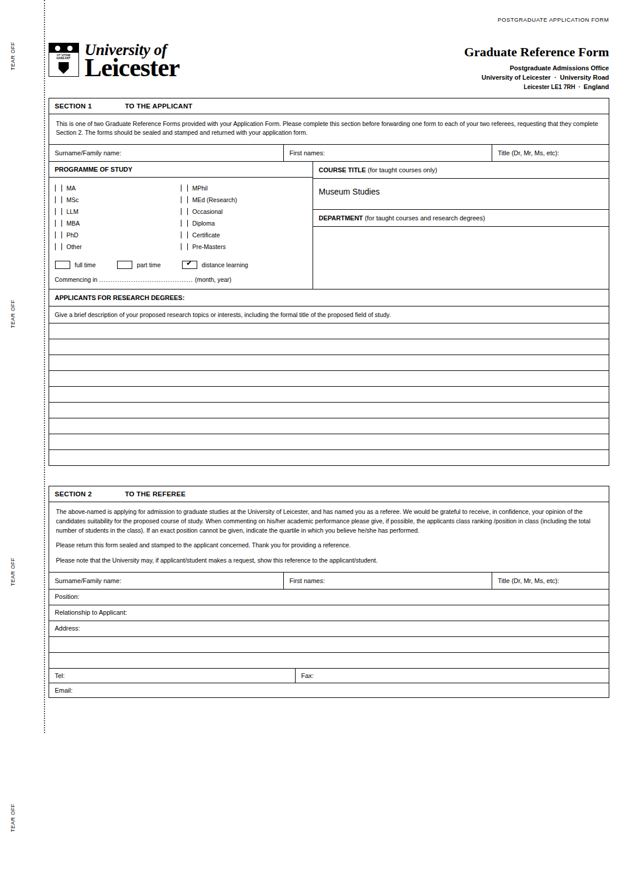TEAR OFF
TEAR OFF
TEAR OFF
TEAR OFF
POSTGRADUATE APPLICATION FORM
UT VITAM
HABEANT
University of Leicester
Graduate Reference Form
Postgraduate Admissions Office
University of Leicester · University Road
Leicester LE1 7RH · England
SECTION 1 TO THE APPLICANT
This is one of two Graduate Reference Forms provided with your Application Form. Please complete this section before forwarding one form to each of your two referees, requesting that they complete Section 2. The forms should be sealed and stamped and returned with your application form.
Surname/Family name:
First names:
Title (Dr, Mr, Ms, etc):
PROGRAMME OF STUDY
MA
MSc
LLM
MBA
PhD
Other
MPhil
MEd (Research)
Occasional
Diploma
Certificate
Pre-Masters
full time
part time
distance learning
Commencing in ......................................... (month, year)
COURSE TITLE (for taught courses only)
Museum Studies
DEPARTMENT (for taught courses and research degrees)
APPLICANTS FOR RESEARCH DEGREES:
Give a brief description of your proposed research topics or interests, including the formal title of the proposed field of study.
SECTION 2 TO THE REFEREE
The above-named is applying for admission to graduate studies at the University of Leicester, and has named you as a referee. We would be grateful to receive, in confidence, your opinion of the candidates suitability for the proposed course of study. When commenting on his/her academic performance please give, if possible, the applicants class ranking /position in class (including the total number of students in the class). If an exact position cannot be given, indicate the quartile in which you believe he/she has performed.
Please return this form sealed and stamped to the applicant concerned. Thank you for providing a reference.
Please note that the University may, if applicant/student makes a request, show this reference to the applicant/student.
Surname/Family name:
First names:
Title (Dr, Mr, Ms, etc):
Position:
Relationship to Applicant:
Address:
Tel:
Fax:
Email: